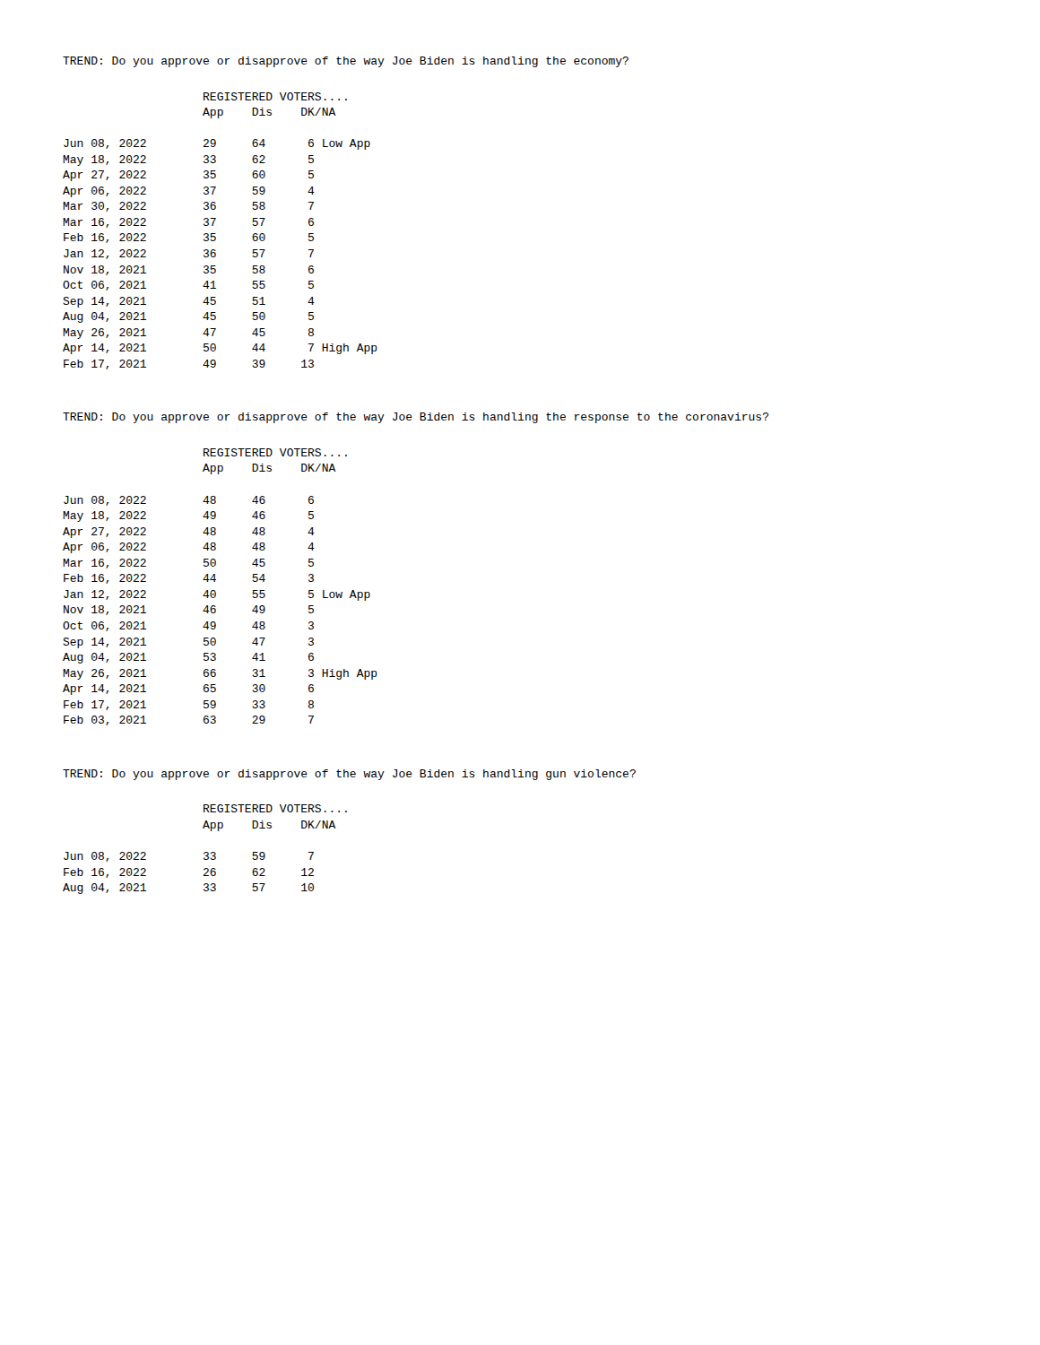TREND: Do you approve or disapprove of the way Joe Biden is handling the economy?
                    REGISTERED VOTERS....
                    App    Dis    DK/NA

Jun 08, 2022        29     64      6 Low App
May 18, 2022        33     62      5
Apr 27, 2022        35     60      5
Apr 06, 2022        37     59      4
Mar 30, 2022        36     58      7
Mar 16, 2022        37     57      6
Feb 16, 2022        35     60      5
Jan 12, 2022        36     57      7
Nov 18, 2021        35     58      6
Oct 06, 2021        41     55      5
Sep 14, 2021        45     51      4
Aug 04, 2021        45     50      5
May 26, 2021        47     45      8
Apr 14, 2021        50     44      7 High App
Feb 17, 2021        49     39     13
TREND: Do you approve or disapprove of the way Joe Biden is handling the response to the coronavirus?
                    REGISTERED VOTERS....
                    App    Dis    DK/NA

Jun 08, 2022        48     46      6
May 18, 2022        49     46      5
Apr 27, 2022        48     48      4
Apr 06, 2022        48     48      4
Mar 16, 2022        50     45      5
Feb 16, 2022        44     54      3
Jan 12, 2022        40     55      5 Low App
Nov 18, 2021        46     49      5
Oct 06, 2021        49     48      3
Sep 14, 2021        50     47      3
Aug 04, 2021        53     41      6
May 26, 2021        66     31      3 High App
Apr 14, 2021        65     30      6
Feb 17, 2021        59     33      8
Feb 03, 2021        63     29      7
TREND: Do you approve or disapprove of the way Joe Biden is handling gun violence?
                    REGISTERED VOTERS....
                    App    Dis    DK/NA

Jun 08, 2022        33     59      7
Feb 16, 2022        26     62     12
Aug 04, 2021        33     57     10